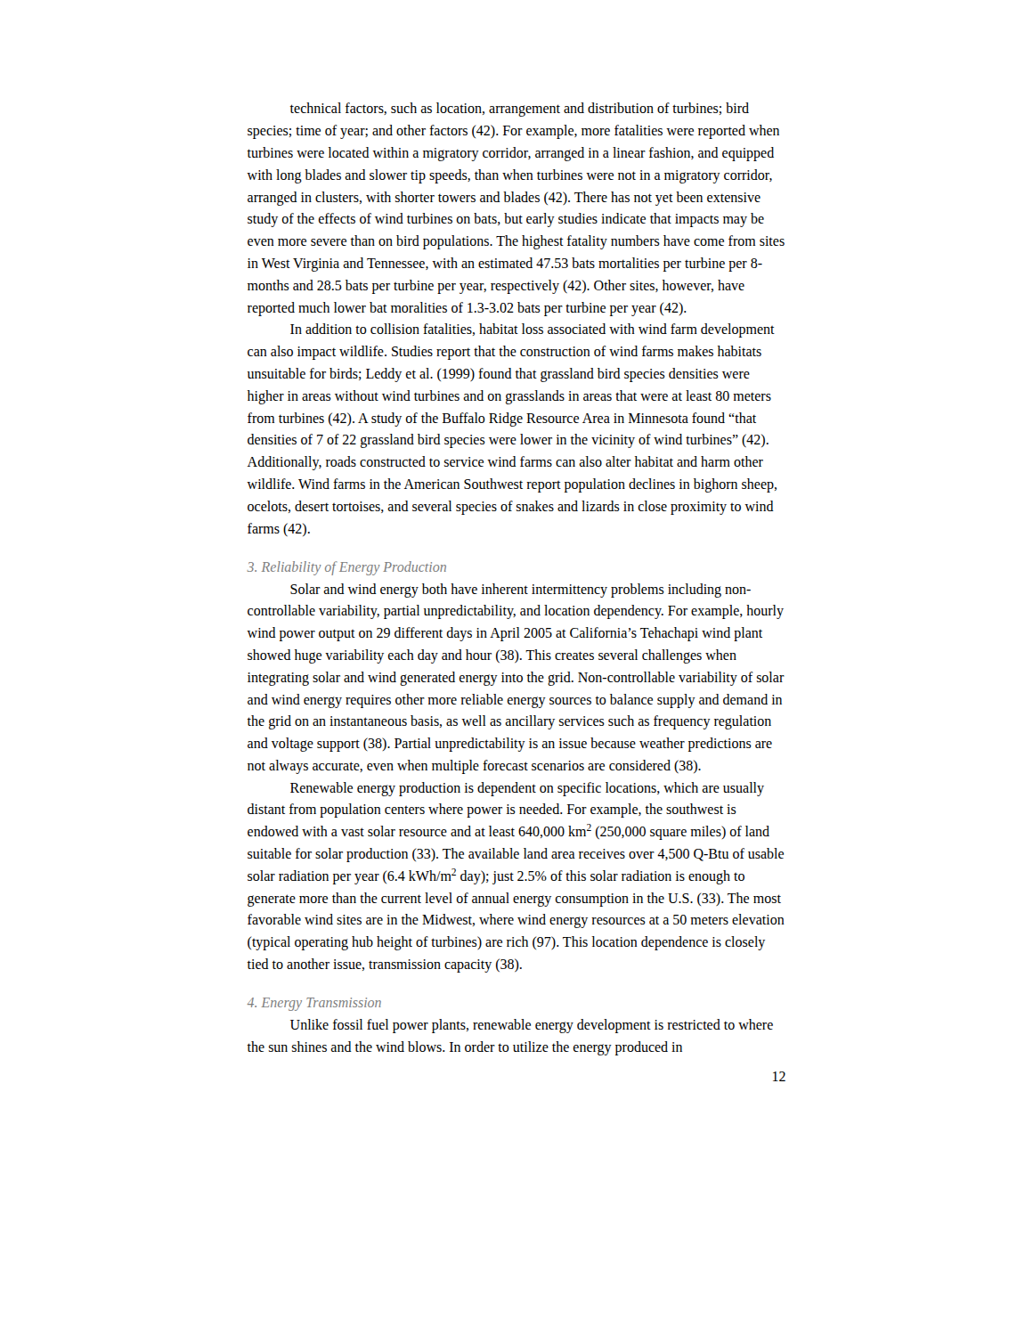technical factors, such as location, arrangement and distribution of turbines; bird species; time of year; and other factors (42). For example, more fatalities were reported when turbines were located within a migratory corridor, arranged in a linear fashion, and equipped with long blades and slower tip speeds, than when turbines were not in a migratory corridor, arranged in clusters, with shorter towers and blades (42). There has not yet been extensive study of the effects of wind turbines on bats, but early studies indicate that impacts may be even more severe than on bird populations. The highest fatality numbers have come from sites in West Virginia and Tennessee, with an estimated 47.53 bats mortalities per turbine per 8-months and 28.5 bats per turbine per year, respectively (42). Other sites, however, have reported much lower bat moralities of 1.3-3.02 bats per turbine per year (42).
In addition to collision fatalities, habitat loss associated with wind farm development can also impact wildlife. Studies report that the construction of wind farms makes habitats unsuitable for birds; Leddy et al. (1999) found that grassland bird species densities were higher in areas without wind turbines and on grasslands in areas that were at least 80 meters from turbines (42). A study of the Buffalo Ridge Resource Area in Minnesota found “that densities of 7 of 22 grassland bird species were lower in the vicinity of wind turbines” (42). Additionally, roads constructed to service wind farms can also alter habitat and harm other wildlife. Wind farms in the American Southwest report population declines in bighorn sheep, ocelots, desert tortoises, and several species of snakes and lizards in close proximity to wind farms (42).
3. Reliability of Energy Production
Solar and wind energy both have inherent intermittency problems including non-controllable variability, partial unpredictability, and location dependency. For example, hourly wind power output on 29 different days in April 2005 at California’s Tehachapi wind plant showed huge variability each day and hour (38). This creates several challenges when integrating solar and wind generated energy into the grid. Non-controllable variability of solar and wind energy requires other more reliable energy sources to balance supply and demand in the grid on an instantaneous basis, as well as ancillary services such as frequency regulation and voltage support (38). Partial unpredictability is an issue because weather predictions are not always accurate, even when multiple forecast scenarios are considered (38).
Renewable energy production is dependent on specific locations, which are usually distant from population centers where power is needed. For example, the southwest is endowed with a vast solar resource and at least 640,000 km2 (250,000 square miles) of land suitable for solar production (33). The available land area receives over 4,500 Q-Btu of usable solar radiation per year (6.4 kWh/m2 day); just 2.5% of this solar radiation is enough to generate more than the current level of annual energy consumption in the U.S. (33). The most favorable wind sites are in the Midwest, where wind energy resources at a 50 meters elevation (typical operating hub height of turbines) are rich (97). This location dependence is closely tied to another issue, transmission capacity (38).
4. Energy Transmission
Unlike fossil fuel power plants, renewable energy development is restricted to where the sun shines and the wind blows. In order to utilize the energy produced in
12